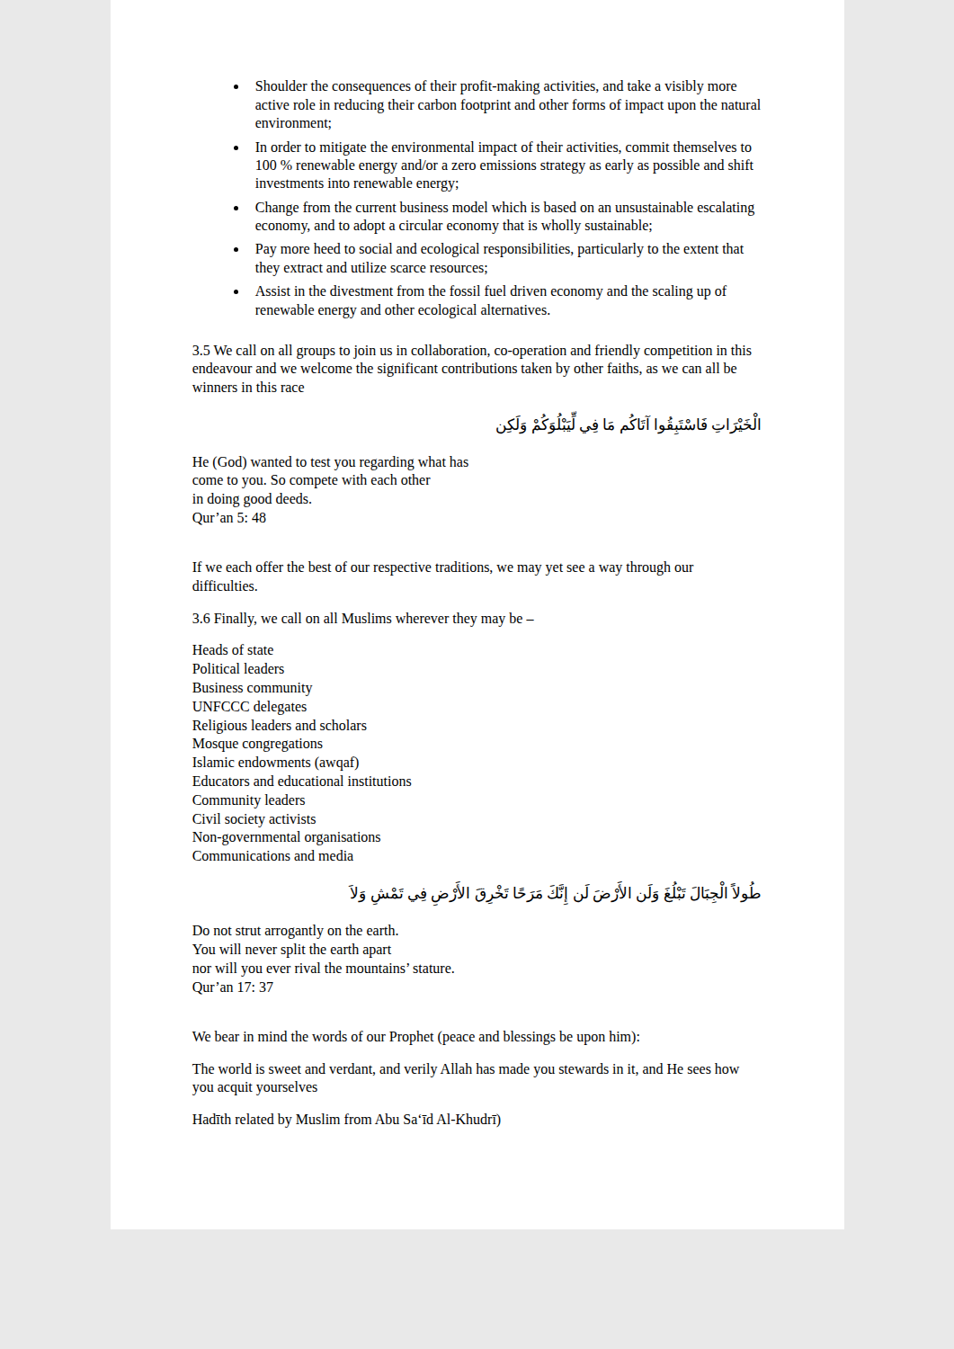Shoulder the consequences of their profit-making activities, and take a visibly more active role in reducing their carbon footprint and other forms of impact upon the natural environment;
In order to mitigate the environmental impact of their activities, commit themselves to 100 % renewable energy and/or a zero emissions strategy as early as possible and shift investments into renewable energy;
Change from the current business model which is based on an unsustainable escalating economy, and to adopt a circular economy that is wholly sustainable;
Pay more heed to social and ecological responsibilities, particularly to the extent that they extract and utilize scarce resources;
Assist in the divestment from the fossil fuel driven economy and the scaling up of renewable energy and other ecological alternatives.
3.5 We call on all groups to join us in collaboration, co-operation and friendly competition in this endeavour and we welcome the significant contributions taken by other faiths, as we can all be winners in this race
الْخَيْرَاتِ فَاسْتَبِقُوا آتَاكُم مَا فِي لِّيَبْلُوَكُمْ وَلَكِن
He (God) wanted to test you regarding what has
come to you. So compete with each other
in doing good deeds.
Qur’an 5: 48
If we each offer the best of our respective traditions, we may yet see a way through our difficulties.
3.6 Finally, we call on all Muslims wherever they may be –
Heads of state
Political leaders
Business community
UNFCCC delegates
Religious leaders and scholars
Mosque congregations
Islamic endowments (awqaf)
Educators and educational institutions
Community leaders
Civil society activists
Non-governmental organisations
Communications and media
طُولاً الْجِبَالَ تَبْلُغَ وَلَن الأَرْضَ لَن إِنَّكَ مَرَحًا تَخْرِقَ الأَرْضِ فِي تَمْشِ وَلاَ
Do not strut arrogantly on the earth.
You will never split the earth apart
nor will you ever rival the mountains’ stature.
Qur’an 17: 37
We bear in mind the words of our Prophet (peace and blessings be upon him):
The world is sweet and verdant, and verily Allah has made you stewards in it, and He sees how you acquit yourselves
Hadīth related by Muslim from Abu Sa‘īd Al-Khudrī)